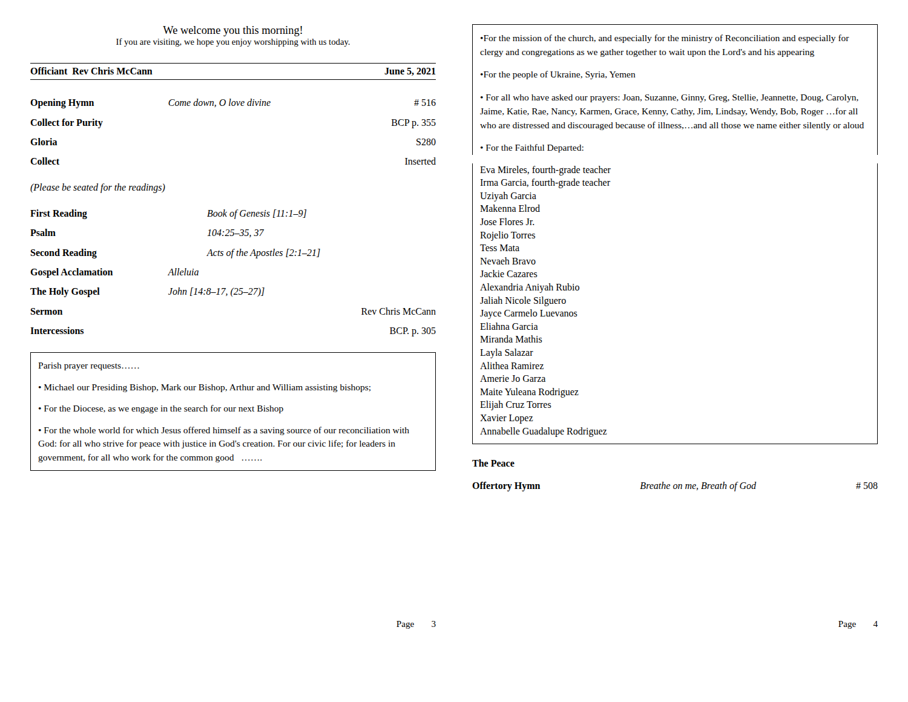We welcome you this morning!
If you are visiting, we hope you enjoy worshipping with us today.
Officiant Rev Chris McCann June 5, 2021
| Opening Hymn | Come down, O love divine | # 516 |
| Collect for Purity | | BCP p. 355 |
| Gloria | | S280 |
| Collect | | Inserted |
(Please be seated for the readings)
| First Reading | Book of Genesis [11:1–9] |
| Psalm | 104:25–35, 37 |
| Second Reading | Acts of the Apostles [2:1–21] |
| Gospel Acclamation | Alleluia |
| The Holy Gospel | John [14:8–17, (25–27)] |
| Sermon | | Rev Chris McCann |
| Intercessions | | BCP. p. 305 |
Parish prayer requests……
• Michael our Presiding Bishop, Mark our Bishop, Arthur and William assisting bishops;
• For the Diocese, as we engage in the search for our next Bishop
• For the whole world for which Jesus offered himself as a saving source of our reconciliation with God: for all who strive for peace with justice in God's creation. For our civic life; for leaders in government, for all who work for the common good …….
Page 3
•For the mission of the church, and especially for the ministry of Reconciliation and especially for clergy and congregations as we gather together to wait upon the Lord's and his appearing
•For the people of Ukraine, Syria, Yemen
• For all who have asked our prayers: Joan, Suzanne, Ginny, Greg, Stellie, Jeannette, Doug, Carolyn, Jaime, Katie, Rae, Nancy, Karmen, Grace, Kenny, Cathy, Jim, Lindsay, Wendy, Bob, Roger …for all who are distressed and discouraged because of illness,…and all those we name either silently or aloud
• For the Faithful Departed:
Eva Mireles, fourth-grade teacher
Irma Garcia, fourth-grade teacher
Uziyah Garcia
Makenna Elrod
Jose Flores Jr.
Rojelio Torres
Tess Mata
Nevaeh Bravo
Jackie Cazares
Alexandria Aniyah Rubio
Jaliah Nicole Silguero
Jayce Carmelo Luevanos
Eliahna Garcia
Miranda Mathis
Layla Salazar
Alithea Ramirez
Amerie Jo Garza
Maite Yuleana Rodriguez
Elijah Cruz Torres
Xavier Lopez
Annabelle Guadalupe Rodriguez
The Peace
Offertory Hymn Breathe on me, Breath of God # 508
Page 4